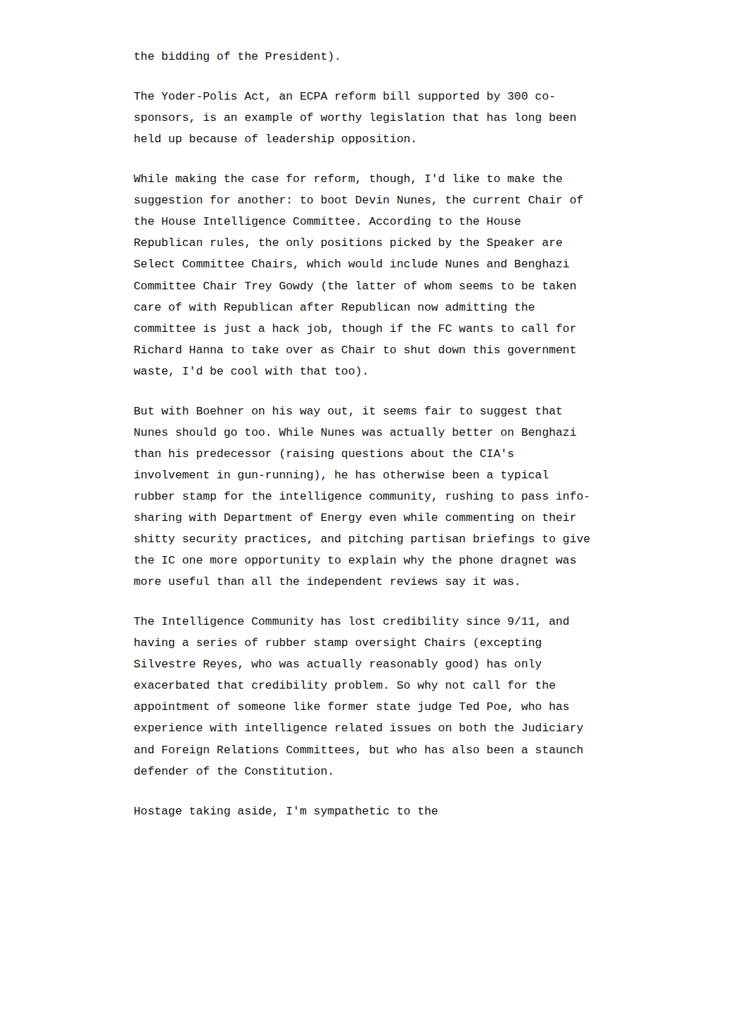the bidding of the President).
The Yoder-Polis Act, an ECPA reform bill supported by 300 co-sponsors, is an example of worthy legislation that has long been held up because of leadership opposition.
While making the case for reform, though, I'd like to make the suggestion for another: to boot Devin Nunes, the current Chair of the House Intelligence Committee. According to the House Republican rules, the only positions picked by the Speaker are Select Committee Chairs, which would include Nunes and Benghazi Committee Chair Trey Gowdy (the latter of whom seems to be taken care of with Republican after Republican now admitting the committee is just a hack job, though if the FC wants to call for Richard Hanna to take over as Chair to shut down this government waste, I'd be cool with that too).
But with Boehner on his way out, it seems fair to suggest that Nunes should go too. While Nunes was actually better on Benghazi than his predecessor (raising questions about the CIA's involvement in gun-running), he has otherwise been a typical rubber stamp for the intelligence community, rushing to pass info-sharing with Department of Energy even while commenting on their shitty security practices, and pitching partisan briefings to give the IC one more opportunity to explain why the phone dragnet was more useful than all the independent reviews say it was.
The Intelligence Community has lost credibility since 9/11, and having a series of rubber stamp oversight Chairs (excepting Silvestre Reyes, who was actually reasonably good) has only exacerbated that credibility problem. So why not call for the appointment of someone like former state judge Ted Poe, who has experience with intelligence related issues on both the Judiciary and Foreign Relations Committees, but who has also been a staunch defender of the Constitution.
Hostage taking aside, I'm sympathetic to the